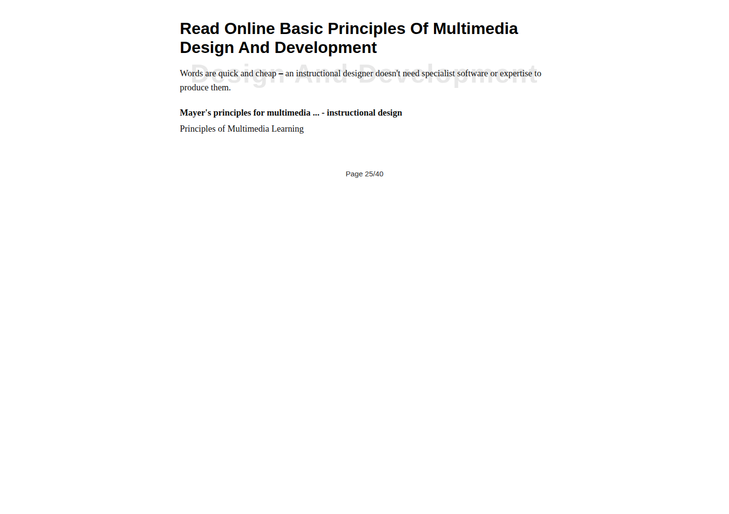Read Online Basic Principles Of Multimedia Design And Development
Design And Development
Words are quick and cheap – an instructional designer doesn't need specialist software or expertise to produce them.
Mayer's principles for multimedia ... - instructional design
Principles of Multimedia Learning
Page 25/40